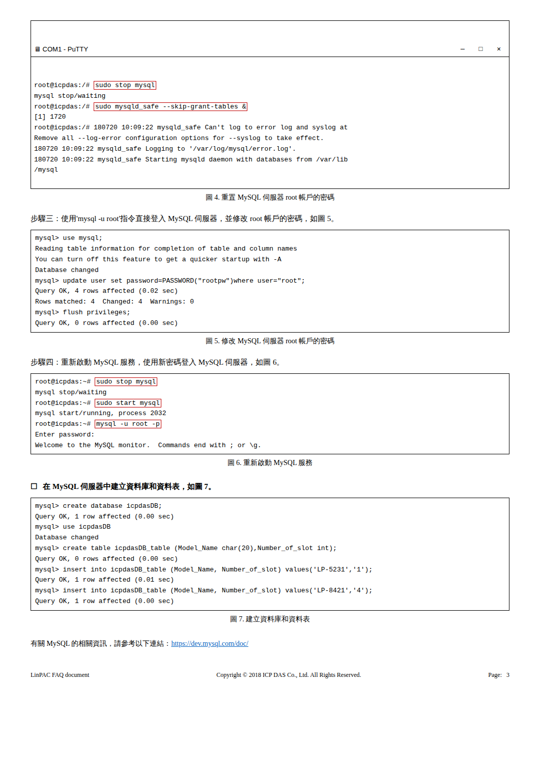🖥 COM1 - PuTTY — □ ✕
root@icpdas:/# sudo stop mysql mysql stop/waiting root@icpdas:/# sudo mysqld_safe --skip-grant-tables & [1] 1720 root@icpdas:/# 180720 10:09:22 mysqld_safe Can't log to error log and syslog at Remove all --log-error configuration options for --syslog to take effect. 180720 10:09:22 mysqld_safe Logging to '/var/log/mysql/error.log'. 180720 10:09:22 mysqld_safe Starting mysqld daemon with databases from /var/lib /mysql
圖 4. 重置 MySQL 伺服器 root 帳戶的密碼
步驟三：使用'mysql -u root'指令直接登入 MySQL 伺服器，並修改 root 帳戶的密碼，如圖 5。
mysql> use mysql; Reading table information for completion of table and column names You can turn off this feature to get a quicker startup with -A Database changed mysql> update user set password=PASSWORD("rootpw")where user="root"; Query OK, 4 rows affected (0.02 sec) Rows matched: 4 Changed: 4 Warnings: 0 mysql> flush privileges; Query OK, 0 rows affected (0.00 sec)
圖 5. 修改 MySQL 伺服器 root 帳戶的密碼
步驟四：重新啟動 MySQL 服務，使用新密碼登入 MySQL 伺服器，如圖 6。
root@icpdas:~# sudo stop mysql mysql stop/waiting root@icpdas:~# sudo start mysql mysql start/running, process 2032 root@icpdas:~# mysql -u root -p Enter password: Welcome to the MySQL monitor. Commands end with ; or \g.
圖 6. 重新啟動 MySQL 服務
☐ 在 MySQL 伺服器中建立資料庫和資料表，如圖 7。
mysql> create database icpdasDB; Query OK, 1 row affected (0.00 sec) mysql> use icpdasDB Database changed mysql> create table icpdasDB_table (Model_Name char(20),Number_of_slot int); Query OK, 0 rows affected (0.00 sec) mysql> insert into icpdasDB_table (Model_Name, Number_of_slot) values('LP-5231','1'); Query OK, 1 row affected (0.01 sec) mysql> insert into icpdasDB_table (Model_Name, Number_of_slot) values('LP-8421','4'); Query OK, 1 row affected (0.00 sec)
圖 7. 建立資料庫和資料表
有關 MySQL 的相關資訊，請參考以下連結：https://dev.mysql.com/doc/
LinPAC FAQ document Copyright © 2018 ICP DAS Co., Ltd. All Rights Reserved. Page: 3